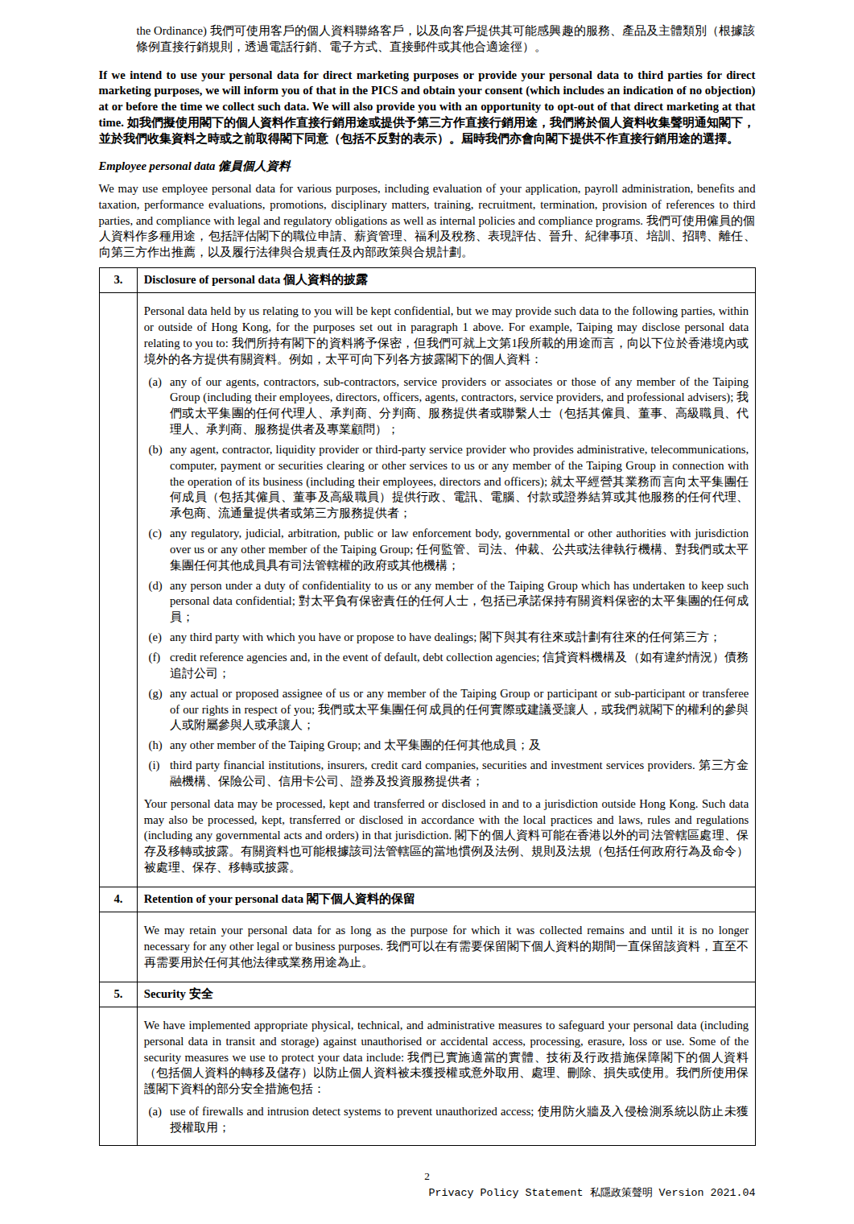the Ordinance) 我們可使用客戶的個人資料聯絡客戶，以及向客戶提供其可能感興趣的服務、產品及主體類別（根據該條例直接行銷規則，透過電話行銷、電子方式、直接郵件或其他合適途徑）。
If we intend to use your personal data for direct marketing purposes or provide your personal data to third parties for direct marketing purposes, we will inform you of that in the PICS and obtain your consent (which includes an indication of no objection) at or before the time we collect such data. We will also provide you with an opportunity to opt-out of that direct marketing at that time. 如我們擬使用閣下的個人資料作直接行銷用途或提供予第三方作直接行銷用途，我們將於個人資料收集聲明通知閣下，並於我們收集資料之時或之前取得閣下同意（包括不反對的表示）。屆時我們亦會向閣下提供不作直接行銷用途的選擇。
Employee personal data 僱員個人資料
We may use employee personal data for various purposes, including evaluation of your application, payroll administration, benefits and taxation, performance evaluations, promotions, disciplinary matters, training, recruitment, termination, provision of references to third parties, and compliance with legal and regulatory obligations as well as internal policies and compliance programs. 我們可使用僱員的個人資料作多種用途，包括評估閣下的職位申請、薪資管理、福利及稅務、表現評估、晉升、紀律事項、培訓、招聘、離任、向第三方作出推薦，以及履行法律與合規責任及內部政策與合規計劃。
| 3. | Disclosure of personal data 個人資料的披露 |
| | Personal data held by us relating to you will be kept confidential, but we may provide such data to the following parties, within or outside of Hong Kong, for the purposes set out in paragraph 1 above. For example, Taiping may disclose personal data relating to you to: 我們所持有閣下的資料將予保密，但我們可就上文第1段所載的用途而言，向以下位於香港境內或境外的各方提供有關資料。例如，太平可向下列各方披露閣下的個人資料： (a) any of our agents, contractors, sub-contractors, service providers or associates or those of any member of the Taiping Group (including their employees, directors, officers, agents, contractors, service providers, and professional advisers); 我們或太平集團的任何代理人、承判商、分判商、服務提供者或聯繫人士（包括其僱員、董事、高級職員、代理人、承判商、服務提供者及專業顧問）； (b) any agent, contractor, liquidity provider or third-party service provider who provides administrative, telecommunications, computer, payment or securities clearing or other services to us or any member of the Taiping Group in connection with the operation of its business (including their employees, directors and officers); 就太平經營其業務而言向太平集團任何成員（包括其僱員、董事及高級職員）提供行政、電訊、電腦、付款或證券結算或其他服務的任何代理、承包商、流通量提供者或第三方服務提供者； (c) any regulatory, judicial, arbitration, public or law enforcement body, governmental or other authorities with jurisdiction over us or any other member of the Taiping Group; 任何監管、司法、仲裁、公共或法律執行機構、對我們或太平集團任何其他成員具有司法管轄權的政府或其他機構； (d) any person under a duty of confidentiality to us or any member of the Taiping Group which has undertaken to keep such personal data confidential; 對太平負有保密責任的任何人士，包括已承諾保持有關資料保密的太平集團的任何成員； (e) any third party with which you have or propose to have dealings; 閣下與其有往來或計劃有往來的任何第三方； (f) credit reference agencies and, in the event of default, debt collection agencies; 信貸資料機構及（如有違約情況）債務追討公司； (g) any actual or proposed assignee of us or any member of the Taiping Group or participant or sub-participant or transferee of our rights in respect of you; 我們或太平集團任何成員的任何實際或建議受讓人，或我們就閣下的權利的參與人或附屬參與人或承讓人； (h) any other member of the Taiping Group; and 太平集團的任何其他成員；及 (i) third party financial institutions, insurers, credit card companies, securities and investment services providers. 第三方金融機構、保險公司、信用卡公司、證券及投資服務提供者； Your personal data may be processed, kept and transferred or disclosed in and to a jurisdiction outside Hong Kong. Such data may also be processed, kept, transferred or disclosed in accordance with the local practices and laws, rules and regulations (including any governmental acts and orders) in that jurisdiction. 閣下的個人資料可能在香港以外的司法管轄區處理、保存及移轉或披露。有關資料也可能根據該司法管轄區的當地慣例及法例、規則及法規（包括任何政府行為及命令）被處理、保存、移轉或披露。 |
| 4. | Retention of your personal data 閣下個人資料的保留 |
| | We may retain your personal data for as long as the purpose for which it was collected remains and until it is no longer necessary for any other legal or business purposes. 我們可以在有需要保留閣下個人資料的期間一直保留該資料，直至不再需要用於任何其他法律或業務用途為止。 |
| 5. | Security 安全 |
| | We have implemented appropriate physical, technical, and administrative measures to safeguard your personal data (including personal data in transit and storage) against unauthorised or accidental access, processing, erasure, loss or use. Some of the security measures we use to protect your data include: 我們已實施適當的實體、技術及行政措施保障閣下的個人資料（包括個人資料的轉移及儲存）以防止個人資料被未獲授權或意外取用、處理、刪除、損失或使用。我們所使用保護閣下資料的部分安全措施包括： (a) use of firewalls and intrusion detect systems to prevent unauthorized access; 使用防火牆及入侵檢測系統以防止未獲授權取用； |
2
Privacy Policy Statement 私隱政策聲明 Version 2021.04